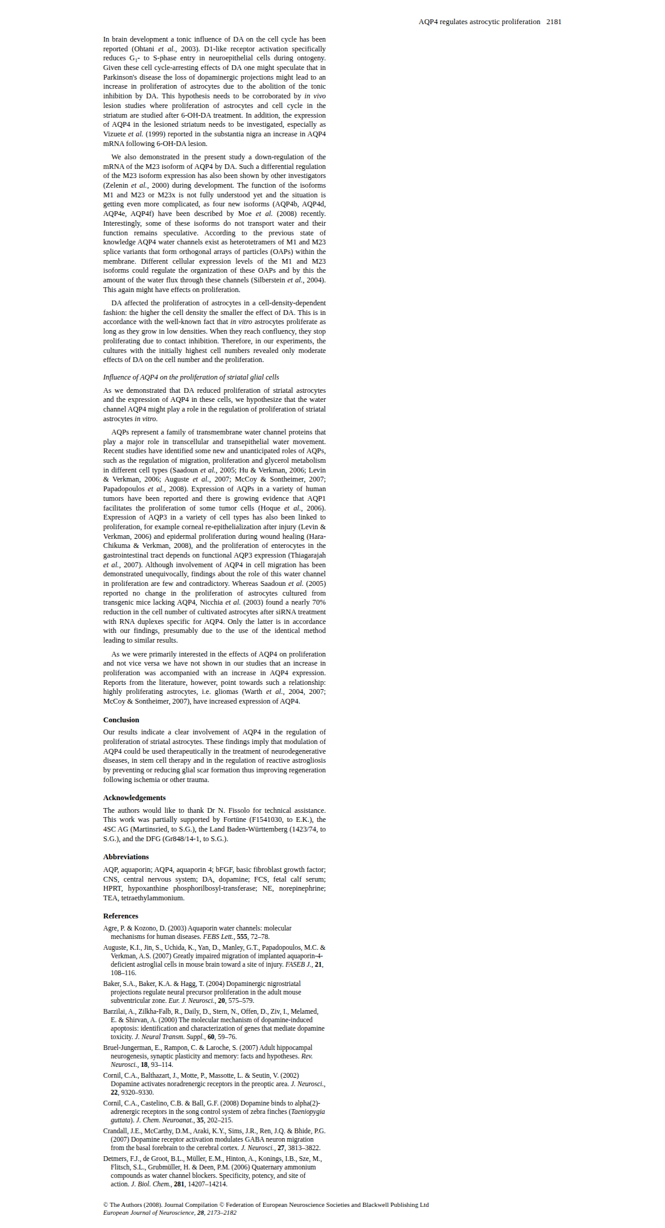AQP4 regulates astrocytic proliferation 2181
In brain development a tonic influence of DA on the cell cycle has been reported (Ohtani et al., 2003). D1-like receptor activation specifically reduces G1- to S-phase entry in neuroepithelial cells during ontogeny. Given these cell cycle-arresting effects of DA one might speculate that in Parkinson's disease the loss of dopaminergic projections might lead to an increase in proliferation of astrocytes due to the abolition of the tonic inhibition by DA. This hypothesis needs to be corroborated by in vivo lesion studies where proliferation of astrocytes and cell cycle in the striatum are studied after 6-OH-DA treatment. In addition, the expression of AQP4 in the lesioned striatum needs to be investigated, especially as Vizuete et al. (1999) reported in the substantia nigra an increase in AQP4 mRNA following 6-OH-DA lesion.
We also demonstrated in the present study a down-regulation of the mRNA of the M23 isoform of AQP4 by DA. Such a differential regulation of the M23 isoform expression has also been shown by other investigators (Zelenin et al., 2000) during development. The function of the isoforms M1 and M23 or M23x is not fully understood yet and the situation is getting even more complicated, as four new isoforms (AQP4b, AQP4d, AQP4e, AQP4f) have been described by Moe et al. (2008) recently. Interestingly, some of these isoforms do not transport water and their function remains speculative. According to the previous state of knowledge AQP4 water channels exist as heterotetramers of M1 and M23 splice variants that form orthogonal arrays of particles (OAPs) within the membrane. Different cellular expression levels of the M1 and M23 isoforms could regulate the organization of these OAPs and by this the amount of the water flux through these channels (Silberstein et al., 2004). This again might have effects on proliferation.
DA affected the proliferation of astrocytes in a cell-density-dependent fashion: the higher the cell density the smaller the effect of DA. This is in accordance with the well-known fact that in vitro astrocytes proliferate as long as they grow in low densities. When they reach confluency, they stop proliferating due to contact inhibition. Therefore, in our experiments, the cultures with the initially highest cell numbers revealed only moderate effects of DA on the cell number and the proliferation.
Influence of AQP4 on the proliferation of striatal glial cells
As we demonstrated that DA reduced proliferation of striatal astrocytes and the expression of AQP4 in these cells, we hypothesize that the water channel AQP4 might play a role in the regulation of proliferation of striatal astrocytes in vitro.
AQPs represent a family of transmembrane water channel proteins that play a major role in transcellular and transepithelial water movement. Recent studies have identified some new and unanticipated roles of AQPs, such as the regulation of migration, proliferation and glycerol metabolism in different cell types (Saadoun et al., 2005; Hu & Verkman, 2006; Levin & Verkman, 2006; Auguste et al., 2007; McCoy & Sontheimer, 2007; Papadopoulos et al., 2008). Expression of AQPs in a variety of human tumors have been reported and there is growing evidence that AQP1 facilitates the proliferation of some tumor cells (Hoque et al., 2006). Expression of AQP3 in a variety of cell types has also been linked to proliferation, for example corneal re-epithelialization after injury (Levin & Verkman, 2006) and epidermal proliferation during wound healing (Hara-Chikuma & Verkman, 2008), and the proliferation of enterocytes in the gastrointestinal tract depends on functional AQP3 expression (Thiagarajah et al., 2007). Although involvement of AQP4 in cell migration has been demonstrated unequivocally, findings about the role of this water channel in proliferation are few and contradictory. Whereas Saadoun et al. (2005) reported no change in the proliferation of astrocytes cultured from transgenic mice lacking AQP4, Nicchia et al. (2003) found a nearly 70% reduction in the cell number of cultivated astrocytes after siRNA treatment with RNA duplexes specific for AQP4. Only the latter is in accordance with our findings, presumably due to the use of the identical method leading to similar results.
As we were primarily interested in the effects of AQP4 on proliferation and not vice versa we have not shown in our studies that an increase in proliferation was accompanied with an increase in AQP4 expression. Reports from the literature, however, point towards such a relationship: highly proliferating astrocytes, i.e. gliomas (Warth et al., 2004, 2007; McCoy & Sontheimer, 2007), have increased expression of AQP4.
Conclusion
Our results indicate a clear involvement of AQP4 in the regulation of proliferation of striatal astrocytes. These findings imply that modulation of AQP4 could be used therapeutically in the treatment of neurodegenerative diseases, in stem cell therapy and in the regulation of reactive astrogliosis by preventing or reducing glial scar formation thus improving regeneration following ischemia or other trauma.
Acknowledgements
The authors would like to thank Dr N. Fissolo for technical assistance. This work was partially supported by Fortüne (F1541030, to E.K.), the 4SC AG (Martinsried, to S.G.), the Land Baden-Württemberg (1423/74, to S.G.), and the DFG (Gr848/14-1, to S.G.).
Abbreviations
AQP, aquaporin; AQP4, aquaporin 4; bFGF, basic fibroblast growth factor; CNS, central nervous system; DA, dopamine; FCS, fetal calf serum; HPRT, hypoxanthine phosphorilbosyl-transferase; NE, norepinephrine; TEA, tetraethylammonium.
References
Agre, P. & Kozono, D. (2003) Aquaporin water channels: molecular mechanisms for human diseases. FEBS Lett., 555, 72–78.
Auguste, K.I., Jin, S., Uchida, K., Yan, D., Manley, G.T., Papadopoulos, M.C. & Verkman, A.S. (2007) Greatly impaired migration of implanted aquaporin-4-deficient astroglial cells in mouse brain toward a site of injury. FASEB J., 21, 108–116.
Baker, S.A., Baker, K.A. & Hagg, T. (2004) Dopaminergic nigrostriatal projections regulate neural precursor proliferation in the adult mouse subventricular zone. Eur. J. Neurosci., 20, 575–579.
Barzilai, A., Zilkha-Falb, R., Daily, D., Stern, N., Offen, D., Ziv, I., Melamed, E. & Shirvan, A. (2000) The molecular mechanism of dopamine-induced apoptosis: identification and characterization of genes that mediate dopamine toxicity. J. Neural Transm. Suppl., 60, 59–76.
Bruel-Jungerman, E., Rampon, C. & Laroche, S. (2007) Adult hippocampal neurogenesis, synaptic plasticity and memory: facts and hypotheses. Rev. Neurosci., 18, 93–114.
Cornil, C.A., Balthazart, J., Motte, P., Massotte, L. & Seutin, V. (2002) Dopamine activates noradrenergic receptors in the preoptic area. J. Neurosci., 22, 9320–9330.
Cornil, C.A., Castelino, C.B. & Ball, G.F. (2008) Dopamine binds to alpha(2)-adrenergic receptors in the song control system of zebra finches (Taeniopygia guttata). J. Chem. Neuroanat., 35, 202–215.
Crandall, J.E., McCarthy, D.M., Araki, K.Y., Sims, J.R., Ren, J.Q. & Bhide, P.G. (2007) Dopamine receptor activation modulates GABA neuron migration from the basal forebrain to the cerebral cortex. J. Neurosci., 27, 3813–3822.
Detmers, F.J., de Groot, B.L., Müller, E.M., Hinton, A., Konings, I.B., Sze, M., Flitsch, S.L., Grubmüller, H. & Deen, P.M. (2006) Quaternary ammonium compounds as water channel blockers. Specificity, potency, and site of action. J. Biol. Chem., 281, 14207–14214.
© The Authors (2008). Journal Compilation © Federation of European Neuroscience Societies and Blackwell Publishing Ltd European Journal of Neuroscience, 28, 2173–2182